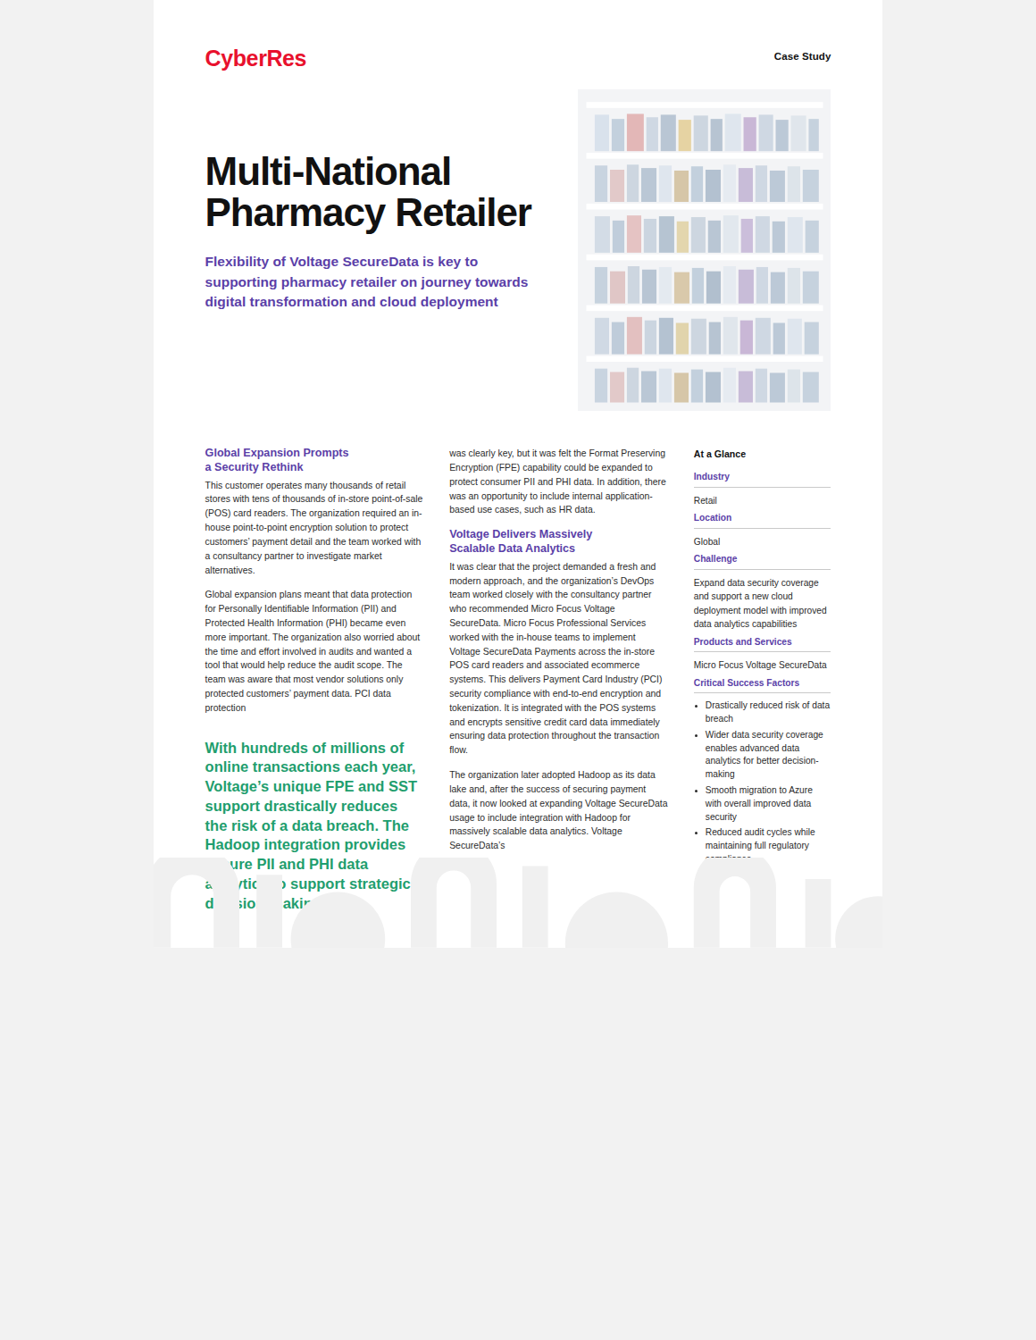CyberRes
Case Study
Multi-National
Pharmacy Retailer
Flexibility of Voltage SecureData is key to supporting pharmacy retailer on journey towards digital transformation and cloud deployment
Global Expansion Prompts
a Security Rethink
This customer operates many thousands of retail stores with tens of thousands of in-store point-of-sale (POS) card readers. The organization required an in-house point-to-point encryption solution to protect customers’ payment detail and the team worked with a consultancy partner to investigate market alternatives.
Global expansion plans meant that data protection for Personally Identifiable Information (PII) and Protected Health Information (PHI) became even more important. The organization also worried about the time and effort involved in audits and wanted a tool that would help reduce the audit scope. The team was aware that most vendor solutions only protected customers’ payment data. PCI data protection
With hundreds of millions of online transactions each year, Voltage’s unique FPE and SST support drastically reduces the risk of a data breach. The Hadoop integration provides secure PII and PHI data analytics to support strategic decision-making.
was clearly key, but it was felt the Format Preserving Encryption (FPE) capability could be expanded to protect consumer PII and PHI data. In addition, there was an opportunity to include internal application-based use cases, such as HR data.
Voltage Delivers Massively
Scalable Data Analytics
It was clear that the project demanded a fresh and modern approach, and the organization’s DevOps team worked closely with the consultancy partner who recommended Micro Focus Voltage SecureData. Micro Focus Professional Services worked with the in-house teams to implement Voltage SecureData Payments across the in-store POS card readers and associated ecommerce systems. This delivers Payment Card Industry (PCI) security compliance with end-to-end encryption and tokenization. It is integrated with the POS systems and encrypts sensitive credit card data immediately ensuring data protection throughout the transaction flow.
The organization later adopted Hadoop as its data lake and, after the success of securing payment data, it now looked at expanding Voltage SecureData usage to include integration with Hadoop for massively scalable data analytics. Voltage SecureData’s
At a Glance
Industry
Retail
Location
Global
Challenge
Expand data security coverage and support a new cloud deployment model with improved data analytics capabilities
Products and Services
Micro Focus Voltage SecureData
Critical Success Factors
Drastically reduced risk of data breach
Wider data security coverage enables advanced data analytics for better decision-making
Smooth migration to Azure with overall improved data security
Reduced audit cycles while maintaining full regulatory compliance